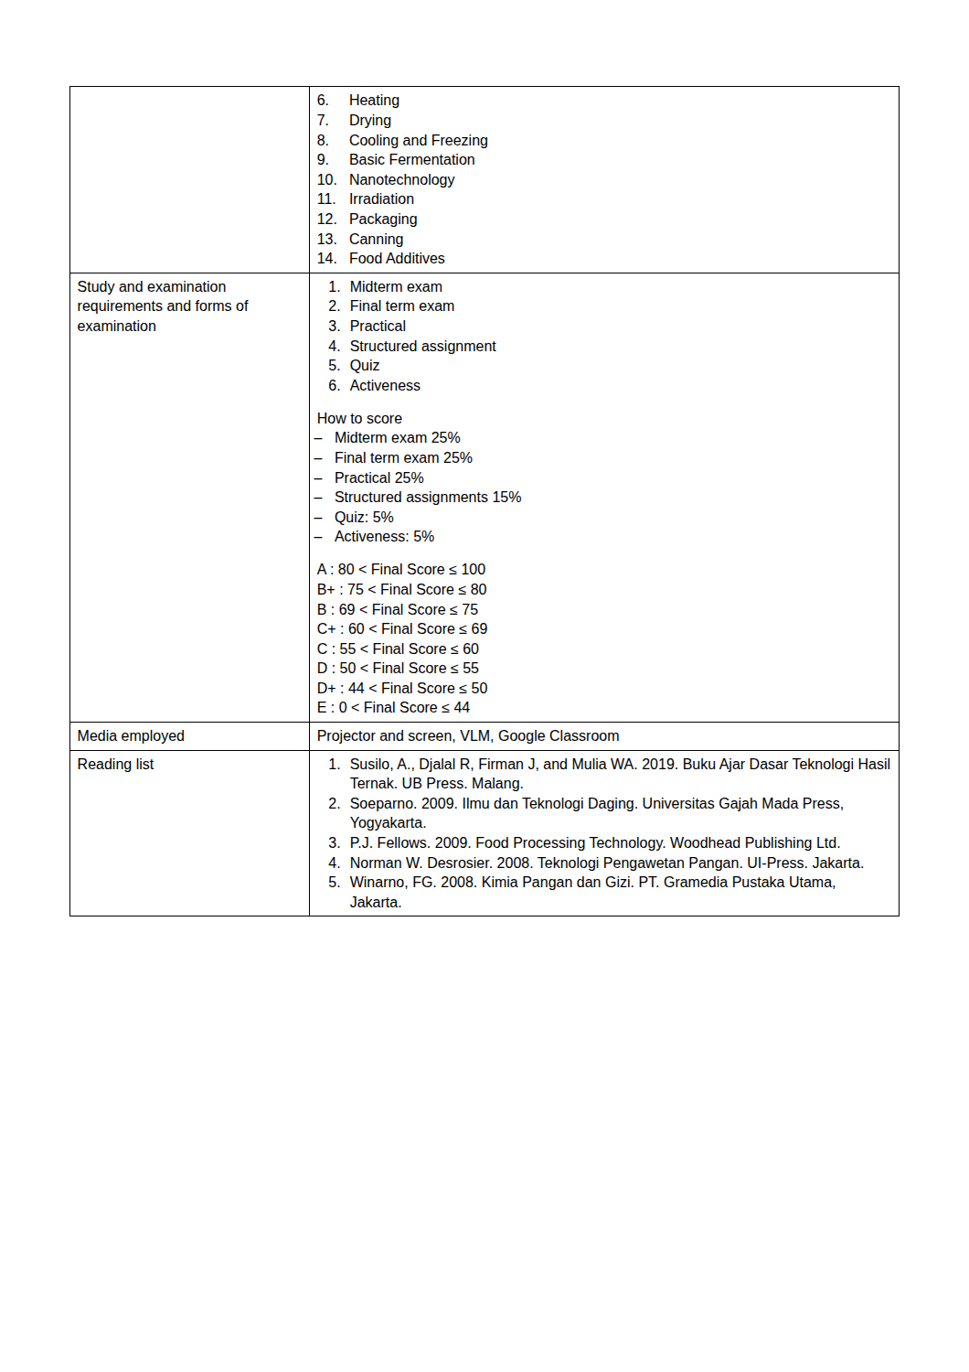| | 6. Heating 7. Drying 8. Cooling and Freezing 9. Basic Fermentation 10. Nanotechnology 11. Irradiation 12. Packaging 13. Canning 14. Food Additives |
| Study and examination requirements and forms of examination | Midterm exam Final term exam Practical Structured assignment Quiz Activeness How to score Midterm exam 25% Final term exam 25% Practical 25% Structured assignments 15% Quiz: 5% Activeness: 5% A : 80 < Final Score ≤ 100 B+ : 75 < Final Score ≤ 80 B : 69 < Final Score ≤ 75 C+ : 60 < Final Score ≤ 69 C : 55 < Final Score ≤ 60 D : 50 < Final Score ≤ 55 D+ : 44 < Final Score ≤ 50 E : 0 < Final Score ≤ 44 |
| Media employed | Projector and screen, VLM, Google Classroom |
| Reading list | Susilo, A., Djalal R, Firman J, and Mulia WA. 2019. Buku Ajar Dasar Teknologi Hasil Ternak. UB Press. Malang. Soeparno. 2009. Ilmu dan Teknologi Daging. Universitas Gajah Mada Press, Yogyakarta. P.J. Fellows. 2009. Food Processing Technology. Woodhead Publishing Ltd. Norman W. Desrosier. 2008. Teknologi Pengawetan Pangan. UI-Press. Jakarta. Winarno, FG. 2008. Kimia Pangan dan Gizi. PT. Gramedia Pustaka Utama, Jakarta. |